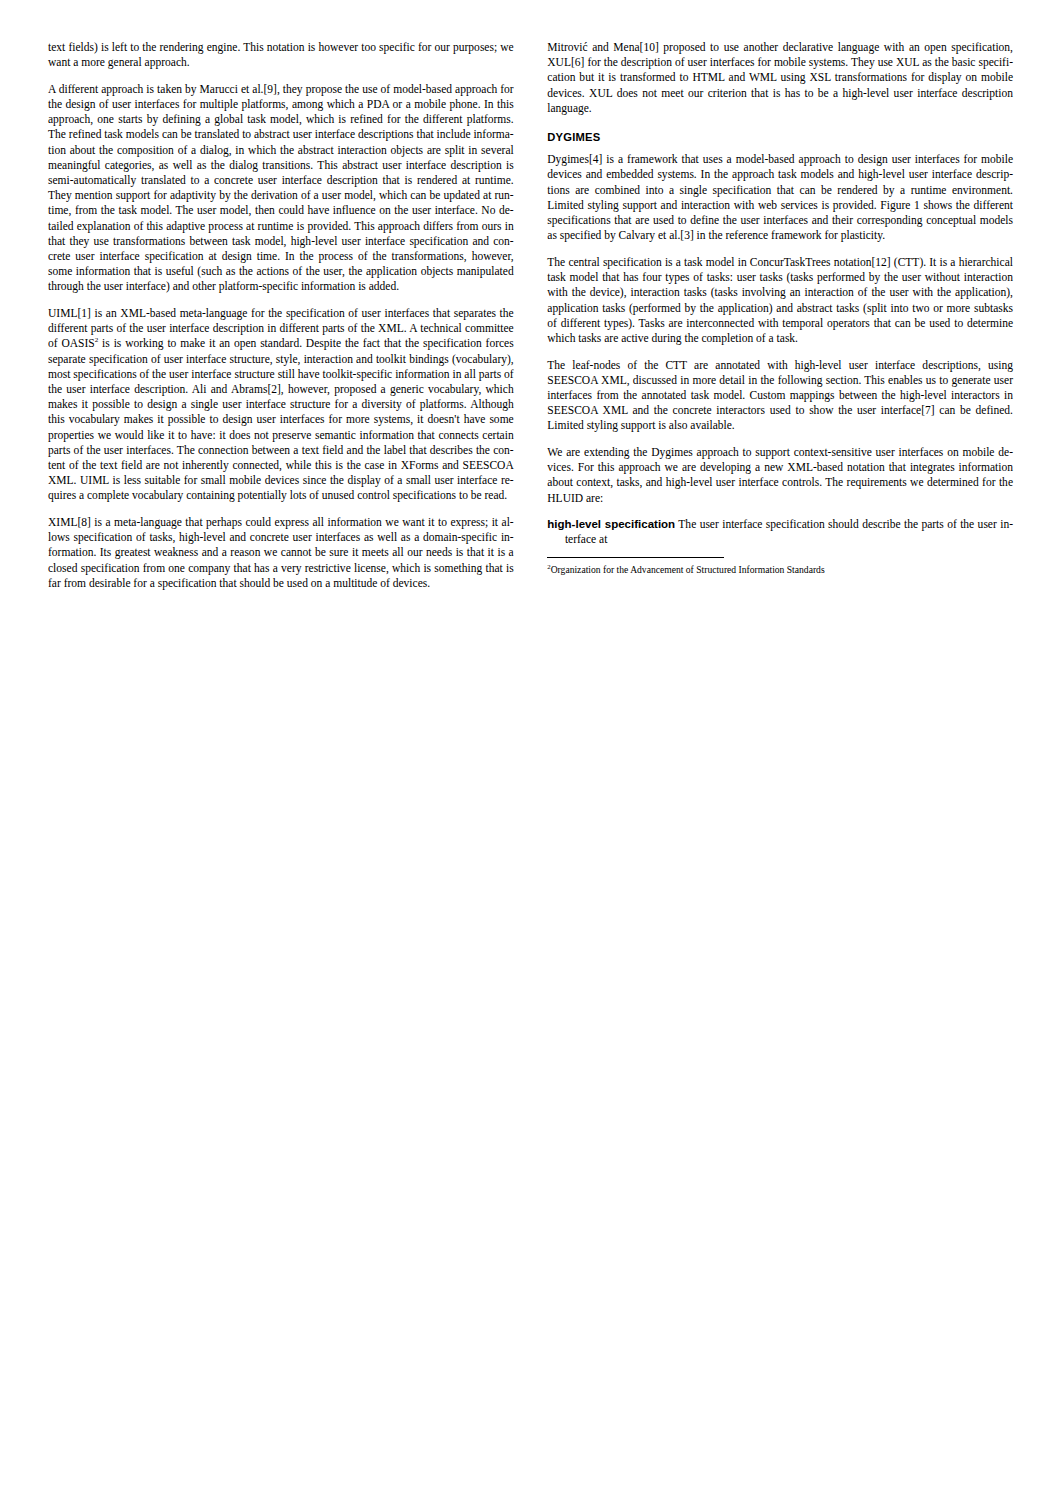text fields) is left to the rendering engine. This notation is however too specific for our purposes; we want a more general approach.
A different approach is taken by Marucci et al.[9], they propose the use of model-based approach for the design of user interfaces for multiple platforms, among which a PDA or a mobile phone. In this approach, one starts by defining a global task model, which is refined for the different platforms. The refined task models can be translated to abstract user interface descriptions that include information about the composition of a dialog, in which the abstract interaction objects are split in several meaningful categories, as well as the dialog transitions. This abstract user interface description is semi-automatically translated to a concrete user interface description that is rendered at runtime. They mention support for adaptivity by the derivation of a user model, which can be updated at runtime, from the task model. The user model, then could have influence on the user interface. No detailed explanation of this adaptive process at runtime is provided. This approach differs from ours in that they use transformations between task model, high-level user interface specification and concrete user interface specification at design time. In the process of the transformations, however, some information that is useful (such as the actions of the user, the application objects manipulated through the user interface) and other platform-specific information is added.
UIML[1] is an XML-based meta-language for the specification of user interfaces that separates the different parts of the user interface description in different parts of the XML. A technical committee of OASIS2 is is working to make it an open standard. Despite the fact that the specification forces separate specification of user interface structure, style, interaction and toolkit bindings (vocabulary), most specifications of the user interface structure still have toolkit-specific information in all parts of the user interface description. Ali and Abrams[2], however, proposed a generic vocabulary, which makes it possible to design a single user interface structure for a diversity of platforms. Although this vocabulary makes it possible to design user interfaces for more systems, it doesn't have some properties we would like it to have: it does not preserve semantic information that connects certain parts of the user interfaces. The connection between a text field and the label that describes the content of the text field are not inherently connected, while this is the case in XForms and SEESCOA XML. UIML is less suitable for small mobile devices since the display of a small user interface requires a complete vocabulary containing potentially lots of unused control specifications to be read.
XIML[8] is a meta-language that perhaps could express all information we want it to express; it allows specification of tasks, high-level and concrete user interfaces as well as a domain-specific information. Its greatest weakness and a reason we cannot be sure it meets all our needs is that it is a closed specification from one company that has a very restrictive license, which is something that is far from desirable for a specification that should be used on a multitude of devices.
Mitrović and Mena[10] proposed to use another declarative language with an open specification, XUL[6] for the description of user interfaces for mobile systems. They use XUL as the basic specification but it is transformed to HTML and WML using XSL transformations for display on mobile devices. XUL does not meet our criterion that is has to be a high-level user interface description language.
Dygimes
Dygimes[4] is a framework that uses a model-based approach to design user interfaces for mobile devices and embedded systems. In the approach task models and high-level user interface descriptions are combined into a single specification that can be rendered by a runtime environment. Limited styling support and interaction with web services is provided. Figure 1 shows the different specifications that are used to define the user interfaces and their corresponding conceptual models as specified by Calvary et al.[3] in the reference framework for plasticity.
The central specification is a task model in ConcurTaskTrees notation[12] (CTT). It is a hierarchical task model that has four types of tasks: user tasks (tasks performed by the user without interaction with the device), interaction tasks (tasks involving an interaction of the user with the application), application tasks (performed by the application) and abstract tasks (split into two or more subtasks of different types). Tasks are interconnected with temporal operators that can be used to determine which tasks are active during the completion of a task.
The leaf-nodes of the CTT are annotated with high-level user interface descriptions, using SEESCOA XML, discussed in more detail in the following section. This enables us to generate user interfaces from the annotated task model. Custom mappings between the high-level interactors in SEESCOA XML and the concrete interactors used to show the user interface[7] can be defined. Limited styling support is also available.
We are extending the Dygimes approach to support context-sensitive user interfaces on mobile devices. For this approach we are developing a new XML-based notation that integrates information about context, tasks, and high-level user interface controls. The requirements we determined for the HLUID are:
high-level specification The user interface specification should describe the parts of the user interface at
2Organization for the Advancement of Structured Information Standards